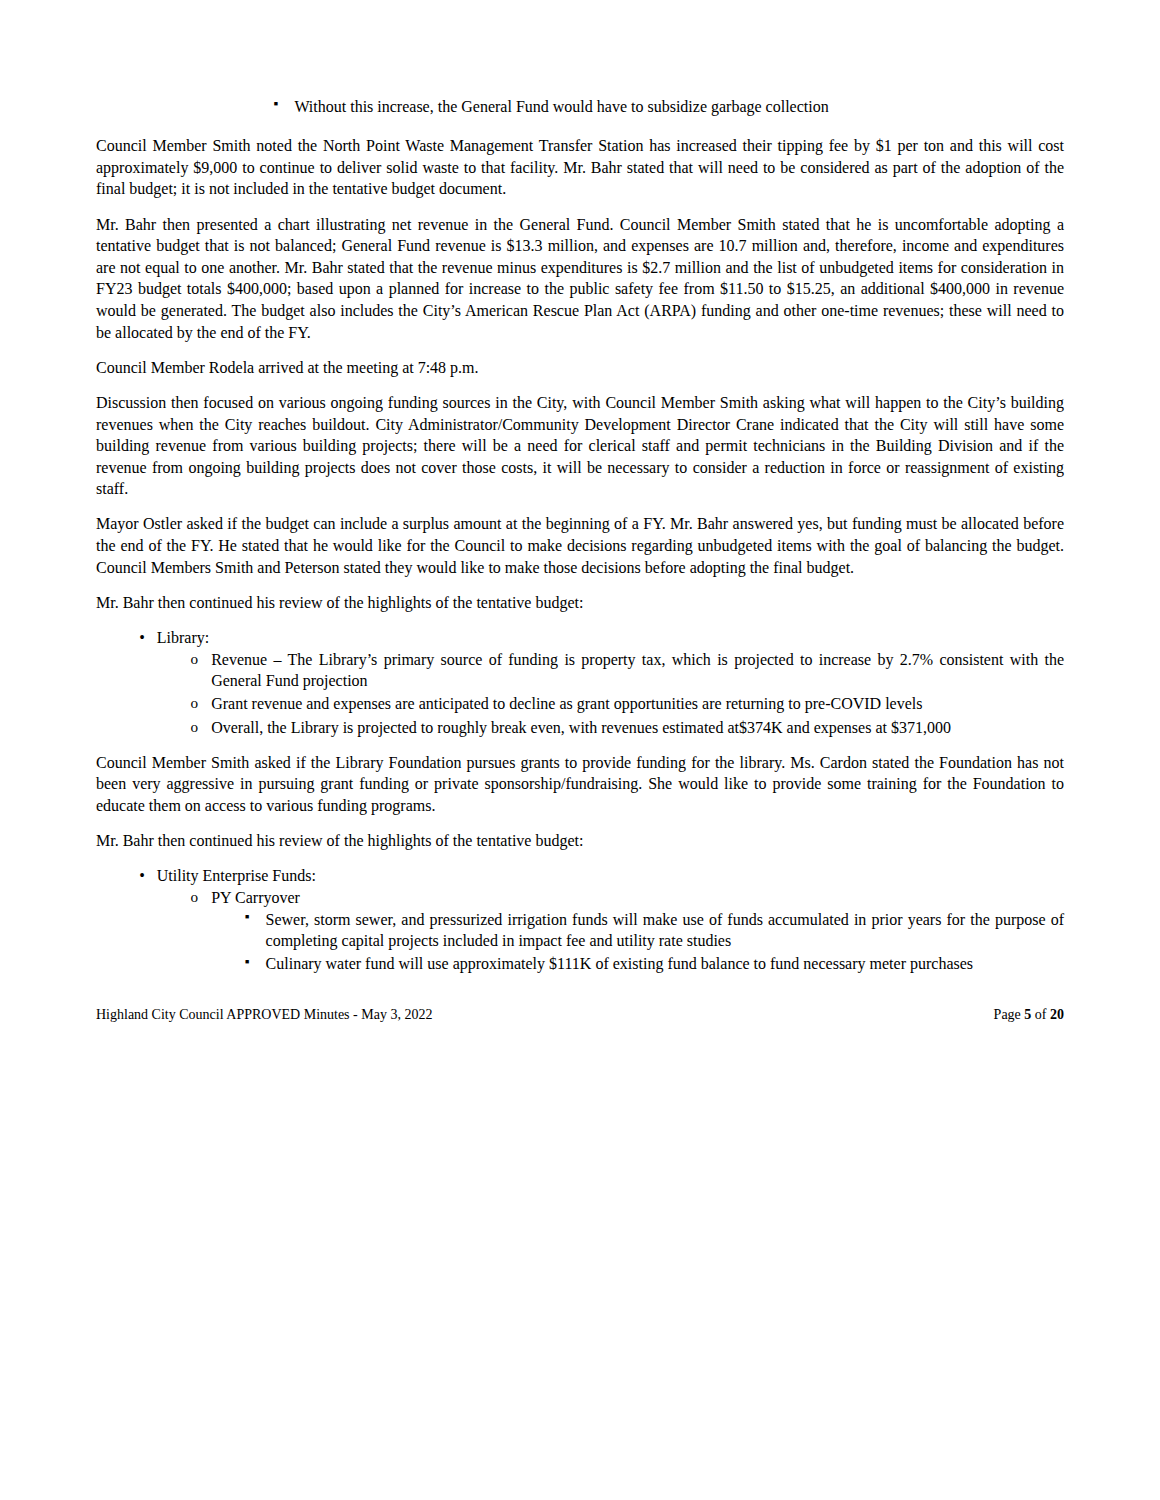Without this increase, the General Fund would have to subsidize garbage collection
Council Member Smith noted the North Point Waste Management Transfer Station has increased their tipping fee by $1 per ton and this will cost approximately $9,000 to continue to deliver solid waste to that facility. Mr. Bahr stated that will need to be considered as part of the adoption of the final budget; it is not included in the tentative budget document.
Mr. Bahr then presented a chart illustrating net revenue in the General Fund. Council Member Smith stated that he is uncomfortable adopting a tentative budget that is not balanced; General Fund revenue is $13.3 million, and expenses are 10.7 million and, therefore, income and expenditures are not equal to one another. Mr. Bahr stated that the revenue minus expenditures is $2.7 million and the list of unbudgeted items for consideration in FY23 budget totals $400,000; based upon a planned for increase to the public safety fee from $11.50 to $15.25, an additional $400,000 in revenue would be generated. The budget also includes the City’s American Rescue Plan Act (ARPA) funding and other one-time revenues; these will need to be allocated by the end of the FY.
Council Member Rodela arrived at the meeting at 7:48 p.m.
Discussion then focused on various ongoing funding sources in the City, with Council Member Smith asking what will happen to the City’s building revenues when the City reaches buildout. City Administrator/Community Development Director Crane indicated that the City will still have some building revenue from various building projects; there will be a need for clerical staff and permit technicians in the Building Division and if the revenue from ongoing building projects does not cover those costs, it will be necessary to consider a reduction in force or reassignment of existing staff.
Mayor Ostler asked if the budget can include a surplus amount at the beginning of a FY. Mr. Bahr answered yes, but funding must be allocated before the end of the FY. He stated that he would like for the Council to make decisions regarding unbudgeted items with the goal of balancing the budget. Council Members Smith and Peterson stated they would like to make those decisions before adopting the final budget.
Mr. Bahr then continued his review of the highlights of the tentative budget:
Library:
Revenue – The Library’s primary source of funding is property tax, which is projected to increase by 2.7% consistent with the General Fund projection
Grant revenue and expenses are anticipated to decline as grant opportunities are returning to pre-COVID levels
Overall, the Library is projected to roughly break even, with revenues estimated at$374K and expenses at $371,000
Council Member Smith asked if the Library Foundation pursues grants to provide funding for the library. Ms. Cardon stated the Foundation has not been very aggressive in pursuing grant funding or private sponsorship/fundraising. She would like to provide some training for the Foundation to educate them on access to various funding programs.
Mr. Bahr then continued his review of the highlights of the tentative budget:
Utility Enterprise Funds:
PY Carryover
Sewer, storm sewer, and pressurized irrigation funds will make use of funds accumulated in prior years for the purpose of completing capital projects included in impact fee and utility rate studies
Culinary water fund will use approximately $111K of existing fund balance to fund necessary meter purchases
Highland City Council APPROVED Minutes - May 3, 2022
Page 5 of 20